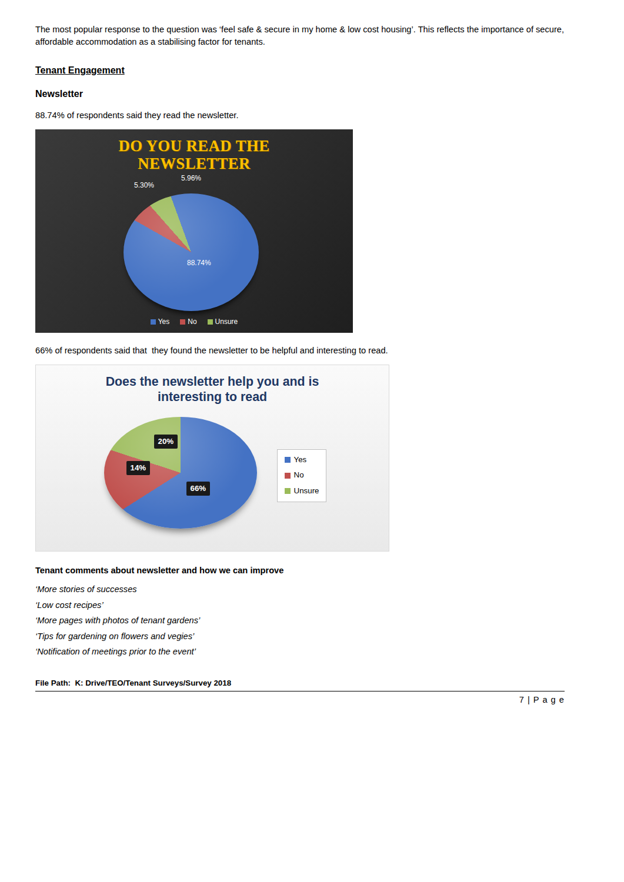The most popular response to the question was ‘feel safe & secure in my home & low cost housing’. This reflects the importance of secure, affordable accommodation as a stabilising factor for tenants.
Tenant Engagement
Newsletter
88.74% of respondents said they read the newsletter.
Do you read the
newsletter
5.96%
5.30%
88.74%
Yes
No
Unsure
66% of respondents said that they found the newsletter to be helpful and interesting to read.
Does the newsletter help you and is
interesting to read
20%
14%
66%
Yes
No
Unsure
Tenant comments about newsletter and how we can improve
‘More stories of successes
‘Low cost recipes’
‘More pages with photos of tenant gardens’
‘Tips for gardening on flowers and vegies’
‘Notification of meetings prior to the event’
File Path: K: Drive/TEO/Tenant Surveys/Survey 2018
7 | P a g e